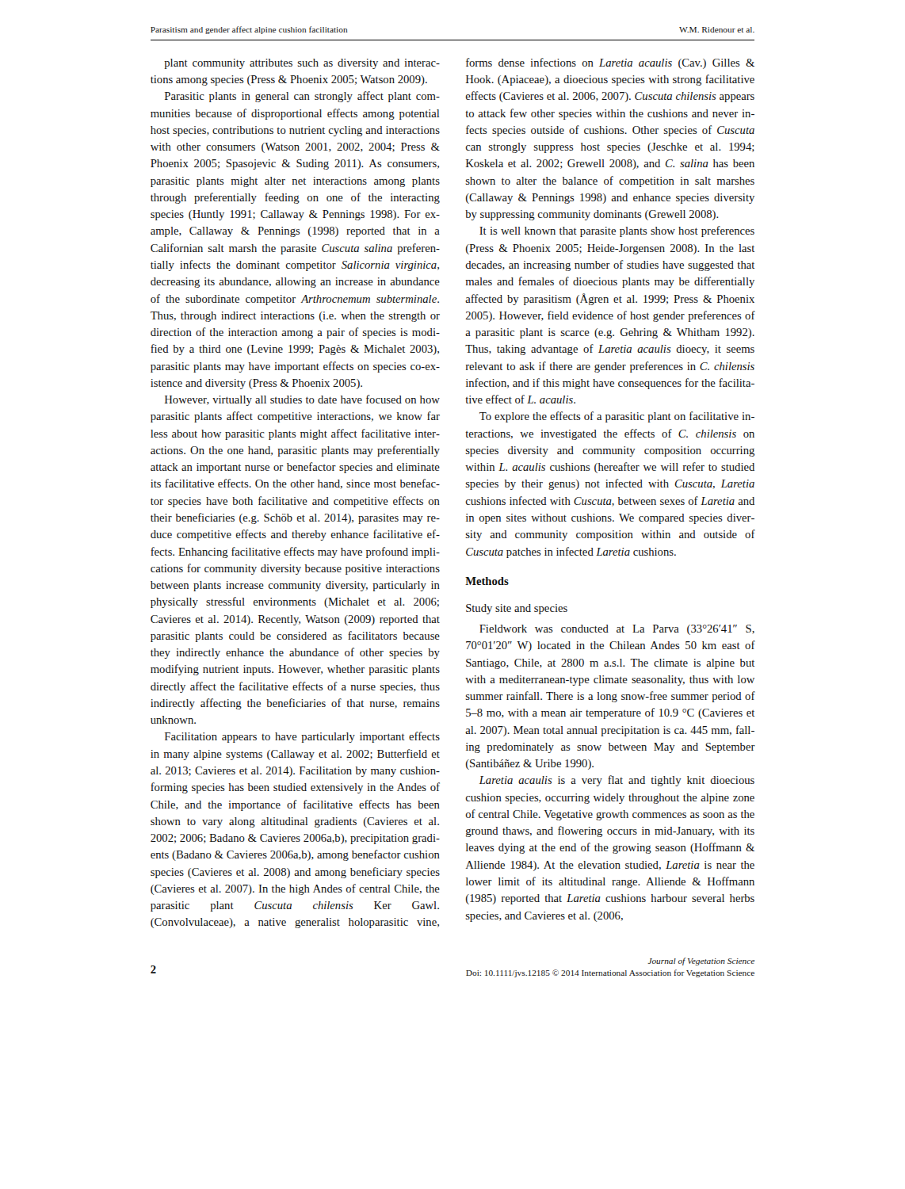Parasitism and gender affect alpine cushion facilitation W.M. Ridenour et al.
plant community attributes such as diversity and interactions among species (Press & Phoenix 2005; Watson 2009).
Parasitic plants in general can strongly affect plant communities because of disproportional effects among potential host species, contributions to nutrient cycling and interactions with other consumers (Watson 2001, 2002, 2004; Press & Phoenix 2005; Spasojevic & Suding 2011). As consumers, parasitic plants might alter net interactions among plants through preferentially feeding on one of the interacting species (Huntly 1991; Callaway & Pennings 1998). For example, Callaway & Pennings (1998) reported that in a Californian salt marsh the parasite Cuscuta salina preferentially infects the dominant competitor Salicornia virginica, decreasing its abundance, allowing an increase in abundance of the subordinate competitor Arthrocnemum subterminale. Thus, through indirect interactions (i.e. when the strength or direction of the interaction among a pair of species is modified by a third one (Levine 1999; Pagès & Michalet 2003), parasitic plants may have important effects on species co-existence and diversity (Press & Phoenix 2005).
However, virtually all studies to date have focused on how parasitic plants affect competitive interactions, we know far less about how parasitic plants might affect facilitative interactions. On the one hand, parasitic plants may preferentially attack an important nurse or benefactor species and eliminate its facilitative effects. On the other hand, since most benefactor species have both facilitative and competitive effects on their beneficiaries (e.g. Schöb et al. 2014), parasites may reduce competitive effects and thereby enhance facilitative effects. Enhancing facilitative effects may have profound implications for community diversity because positive interactions between plants increase community diversity, particularly in physically stressful environments (Michalet et al. 2006; Cavieres et al. 2014). Recently, Watson (2009) reported that parasitic plants could be considered as facilitators because they indirectly enhance the abundance of other species by modifying nutrient inputs. However, whether parasitic plants directly affect the facilitative effects of a nurse species, thus indirectly affecting the beneficiaries of that nurse, remains unknown.
Facilitation appears to have particularly important effects in many alpine systems (Callaway et al. 2002; Butterfield et al. 2013; Cavieres et al. 2014). Facilitation by many cushion-forming species has been studied extensively in the Andes of Chile, and the importance of facilitative effects has been shown to vary along altitudinal gradients (Cavieres et al. 2002; 2006; Badano & Cavieres 2006a,b), precipitation gradients (Badano & Cavieres 2006a,b), among benefactor cushion species (Cavieres et al. 2008) and among beneficiary species (Cavieres et al. 2007). In the high Andes of central Chile, the parasitic plant Cuscuta chilensis Ker Gawl. (Convolvulaceae), a native generalist holoparasitic vine, forms dense infections on Laretia acaulis (Cav.) Gilles & Hook. (Apiaceae), a dioecious species with strong facilitative effects (Cavieres et al. 2006, 2007). Cuscuta chilensis appears to attack few other species within the cushions and never infects species outside of cushions. Other species of Cuscuta can strongly suppress host species (Jeschke et al. 1994; Koskela et al. 2002; Grewell 2008), and C. salina has been shown to alter the balance of competition in salt marshes (Callaway & Pennings 1998) and enhance species diversity by suppressing community dominants (Grewell 2008).
It is well known that parasite plants show host preferences (Press & Phoenix 2005; Heide-Jorgensen 2008). In the last decades, an increasing number of studies have suggested that males and females of dioecious plants may be differentially affected by parasitism (Ågren et al. 1999; Press & Phoenix 2005). However, field evidence of host gender preferences of a parasitic plant is scarce (e.g. Gehring & Whitham 1992). Thus, taking advantage of Laretia acaulis dioecy, it seems relevant to ask if there are gender preferences in C. chilensis infection, and if this might have consequences for the facilitative effect of L. acaulis.
To explore the effects of a parasitic plant on facilitative interactions, we investigated the effects of C. chilensis on species diversity and community composition occurring within L. acaulis cushions (hereafter we will refer to studied species by their genus) not infected with Cuscuta, Laretia cushions infected with Cuscuta, between sexes of Laretia and in open sites without cushions. We compared species diversity and community composition within and outside of Cuscuta patches in infected Laretia cushions.
Methods
Study site and species
Fieldwork was conducted at La Parva (33°26′41″ S, 70°01′20″ W) located in the Chilean Andes 50 km east of Santiago, Chile, at 2800 m a.s.l. The climate is alpine but with a mediterranean-type climate seasonality, thus with low summer rainfall. There is a long snow-free summer period of 5–8 mo, with a mean air temperature of 10.9 °C (Cavieres et al. 2007). Mean total annual precipitation is ca. 445 mm, falling predominately as snow between May and September (Santibáñez & Uribe 1990).
Laretia acaulis is a very flat and tightly knit dioecious cushion species, occurring widely throughout the alpine zone of central Chile. Vegetative growth commences as soon as the ground thaws, and flowering occurs in mid-January, with its leaves dying at the end of the growing season (Hoffmann & Alliende 1984). At the elevation studied, Laretia is near the lower limit of its altitudinal range. Alliende & Hoffmann (1985) reported that Laretia cushions harbour several herbs species, and Cavieres et al. (2006,
2 Journal of Vegetation Science
Doi: 10.1111/jvs.12185 © 2014 International Association for Vegetation Science